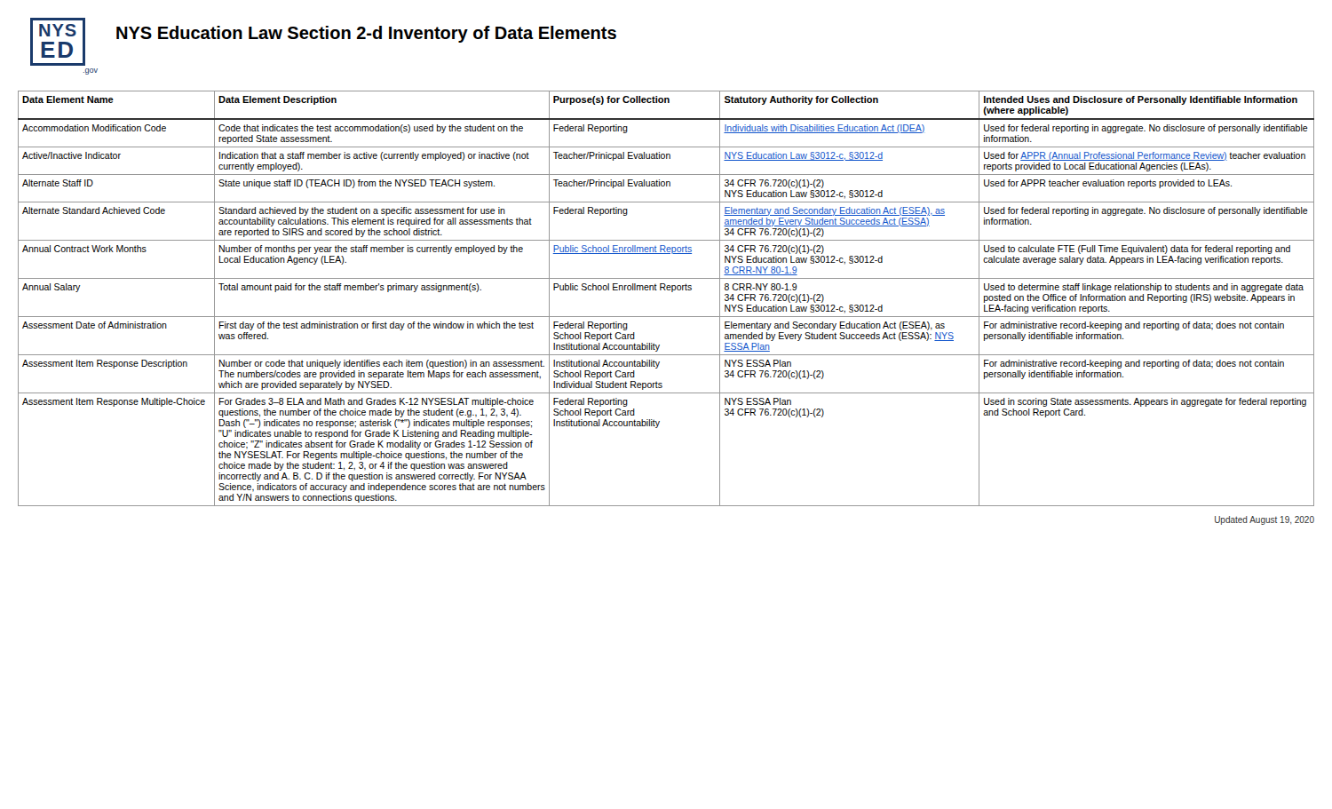NYS
ED
.gov
NYS Education Law Section 2-d Inventory of Data Elements
| Data Element Name | Data Element Description | Purpose(s) for Collection | Statutory Authority for Collection | Intended Uses and Disclosure of Personally Identifiable Information (where applicable) |
| --- | --- | --- | --- | --- |
| Accommodation Modification Code | Code that indicates the test accommodation(s) used by the student on the reported State assessment. | Federal Reporting | Individuals with Disabilities Education Act (IDEA) | Used for federal reporting in aggregate. No disclosure of personally identifiable information. |
| Active/Inactive Indicator | Indication that a staff member is active (currently employed) or inactive (not currently employed). | Teacher/Prinicpal Evaluation | NYS Education Law §3012-c, §3012-d | Used for APPR (Annual Professional Performance Review) teacher evaluation reports provided to Local Educational Agencies (LEAs). |
| Alternate Staff ID | State unique staff ID (TEACH ID) from the NYSED TEACH system. | Teacher/Principal Evaluation | 34 CFR 76.720(c)(1)-(2) NYS Education Law §3012-c, §3012-d | Used for APPR teacher evaluation reports provided to LEAs. |
| Alternate Standard Achieved Code | Standard achieved by the student on a specific assessment for use in accountability calculations. This element is required for all assessments that are reported to SIRS and scored by the school district. | Federal Reporting | Elementary and Secondary Education Act (ESEA), as amended by Every Student Succeeds Act (ESSA) 34 CFR 76.720(c)(1)-(2) | Used for federal reporting in aggregate. No disclosure of personally identifiable information. |
| Annual Contract Work Months | Number of months per year the staff member is currently employed by the Local Education Agency (LEA). | Public School Enrollment Reports | 34 CFR 76.720(c)(1)-(2) NYS Education Law §3012-c, §3012-d 8 CRR-NY 80-1.9 | Used to calculate FTE (Full Time Equivalent) data for federal reporting and calculate average salary data. Appears in LEA-facing verification reports. |
| Annual Salary | Total amount paid for the staff member's primary assignment(s). | Public School Enrollment Reports | 8 CRR-NY 80-1.9 34 CFR 76.720(c)(1)-(2) NYS Education Law §3012-c, §3012-d | Used to determine staff linkage relationship to students and in aggregate data posted on the Office of Information and Reporting (IRS) website. Appears in LEA-facing verification reports. |
| Assessment Date of Administration | First day of the test administration or first day of the window in which the test was offered. | Federal Reporting School Report Card Institutional Accountability | Elementary and Secondary Education Act (ESEA), as amended by Every Student Succeeds Act (ESSA): NYS ESSA Plan | For administrative record-keeping and reporting of data; does not contain personally identifiable information. |
| Assessment Item Response Description | Number or code that uniquely identifies each item (question) in an assessment. The numbers/codes are provided in separate Item Maps for each assessment, which are provided separately by NYSED. | Institutional Accountability School Report Card Individual Student Reports | NYS ESSA Plan 34 CFR 76.720(c)(1)-(2) | For administrative record-keeping and reporting of data; does not contain personally identifiable information. |
| Assessment Item Response Multiple-Choice | For Grades 3–8 ELA and Math and Grades K-12 NYSESLAT multiple-choice questions, the number of the choice made by the student (e.g., 1, 2, 3, 4). Dash ("–") indicates no response; asterisk ("*") indicates multiple responses; "U" indicates unable to respond for Grade K Listening and Reading multiple-choice; "Z" indicates absent for Grade K modality or Grades 1-12 Session of the NYSESLAT. For Regents multiple-choice questions, the number of the choice made by the student: 1, 2, 3, or 4 if the question was answered incorrectly and A. B. C. D if the question is answered correctly. For NYSAA Science, indicators of accuracy and independence scores that are not numbers and Y/N answers to connections questions. | Federal Reporting School Report Card Institutional Accountability | NYS ESSA Plan 34 CFR 76.720(c)(1)-(2) | Used in scoring State assessments. Appears in aggregate for federal reporting and School Report Card. |
Updated August 19, 2020